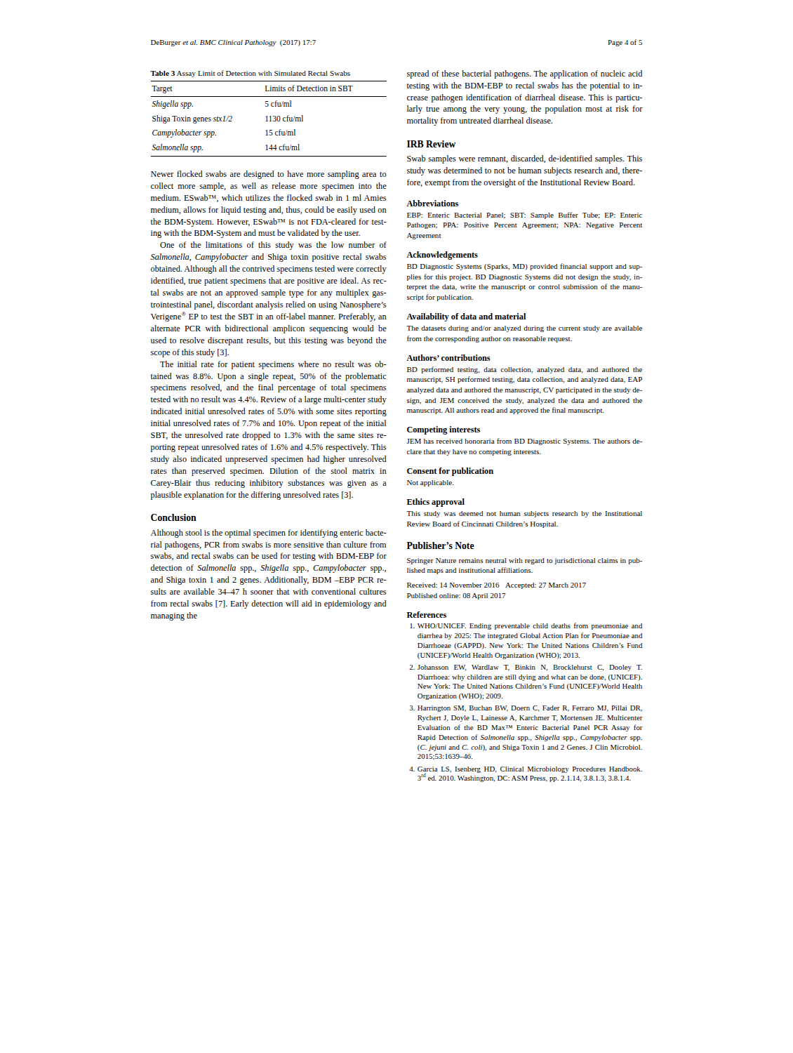DeBurger et al. BMC Clinical Pathology (2017) 17:7
Page 4 of 5
Table 3 Assay Limit of Detection with Simulated Rectal Swabs
| Target | Limits of Detection in SBT |
| --- | --- |
| Shigella spp. | 5 cfu/ml |
| Shiga Toxin genes stx1/2 | 1130 cfu/ml |
| Campylobacter spp. | 15 cfu/ml |
| Salmonella spp. | 144 cfu/ml |
Newer flocked swabs are designed to have more sampling area to collect more sample, as well as release more specimen into the medium. ESwab™, which utilizes the flocked swab in 1 ml Amies medium, allows for liquid testing and, thus, could be easily used on the BDM-System. However, ESwab™ is not FDA-cleared for testing with the BDM-System and must be validated by the user.
One of the limitations of this study was the low number of Salmonella, Campylobacter and Shiga toxin positive rectal swabs obtained. Although all the contrived specimens tested were correctly identified, true patient specimens that are positive are ideal. As rectal swabs are not an approved sample type for any multiplex gastrointestinal panel, discordant analysis relied on using Nanosphere’s Verigene® EP to test the SBT in an off-label manner. Preferably, an alternate PCR with bidirectional amplicon sequencing would be used to resolve discrepant results, but this testing was beyond the scope of this study [3].
The initial rate for patient specimens where no result was obtained was 8.8%. Upon a single repeat, 50% of the problematic specimens resolved, and the final percentage of total specimens tested with no result was 4.4%. Review of a large multi-center study indicated initial unresolved rates of 5.0% with some sites reporting initial unresolved rates of 7.7% and 10%. Upon repeat of the initial SBT, the unresolved rate dropped to 1.3% with the same sites reporting repeat unresolved rates of 1.6% and 4.5% respectively. This study also indicated unpreserved specimen had higher unresolved rates than preserved specimen. Dilution of the stool matrix in Carey-Blair thus reducing inhibitory substances was given as a plausible explanation for the differing unresolved rates [3].
Conclusion
Although stool is the optimal specimen for identifying enteric bacterial pathogens, PCR from swabs is more sensitive than culture from swabs, and rectal swabs can be used for testing with BDM-EBP for detection of Salmonella spp., Shigella spp., Campylobacter spp., and Shiga toxin 1 and 2 genes. Additionally, BDM –EBP PCR results are available 34–47 h sooner that with conventional cultures from rectal swabs [7]. Early detection will aid in epidemiology and managing the
spread of these bacterial pathogens. The application of nucleic acid testing with the BDM-EBP to rectal swabs has the potential to increase pathogen identification of diarrheal disease. This is particularly true among the very young, the population most at risk for mortality from untreated diarrheal disease.
IRB Review
Swab samples were remnant, discarded, de-identified samples. This study was determined to not be human subjects research and, therefore, exempt from the oversight of the Institutional Review Board.
Abbreviations
EBP: Enteric Bacterial Panel; SBT: Sample Buffer Tube; EP: Enteric Pathogen; PPA: Positive Percent Agreement; NPA: Negative Percent Agreement
Acknowledgements
BD Diagnostic Systems (Sparks, MD) provided financial support and supplies for this project. BD Diagnostic Systems did not design the study, interpret the data, write the manuscript or control submission of the manuscript for publication.
Availability of data and material
The datasets during and/or analyzed during the current study are available from the corresponding author on reasonable request.
Authors’ contributions
BD performed testing, data collection, analyzed data, and authored the manuscript, SH performed testing, data collection, and analyzed data, EAP analyzed data and authored the manuscript, CV participated in the study design, and JEM conceived the study, analyzed the data and authored the manuscript. All authors read and approved the final manuscript.
Competing interests
JEM has received honoraria from BD Diagnostic Systems. The authors declare that they have no competing interests.
Consent for publication
Not applicable.
Ethics approval
This study was deemed not human subjects research by the Institutional Review Board of Cincinnati Children’s Hospital.
Publisher’s Note
Springer Nature remains neutral with regard to jurisdictional claims in published maps and institutional affiliations.
Received: 14 November 2016 Accepted: 27 March 2017
Published online: 08 April 2017
References
WHO/UNICEF. Ending preventable child deaths from pneumoniae and diarrhea by 2025: The integrated Global Action Plan for Pneumoniae and Diarrhoeae (GAPPD). New York: The United Nations Children’s Fund (UNICEF)/World Health Organization (WHO); 2013.
Johansson EW, Wardlaw T, Binkin N, Brocklehurst C, Dooley T. Diarrhoea: why children are still dying and what can be done, (UNICEF). New York: The United Nations Children’s Fund (UNICEF)/World Health Organization (WHO); 2009.
Harrington SM, Buchan BW, Doern C, Fader R, Ferraro MJ, Pillai DR, Rychert J, Doyle L, Lainesse A, Karchmer T, Mortensen JE. Multicenter Evaluation of the BD Max™ Enteric Bacterial Panel PCR Assay for Rapid Detection of Salmonella spp., Shigella spp., Campylobacter spp. (C. jejuni and C. coli), and Shiga Toxin 1 and 2 Genes. J Clin Microbiol. 2015;53:1639–46.
Garcia LS, Isenberg HD, Clinical Microbiology Procedures Handbook. 3rd ed. 2010. Washington, DC: ASM Press, pp. 2.1.14, 3.8.1.3, 3.8.1.4.